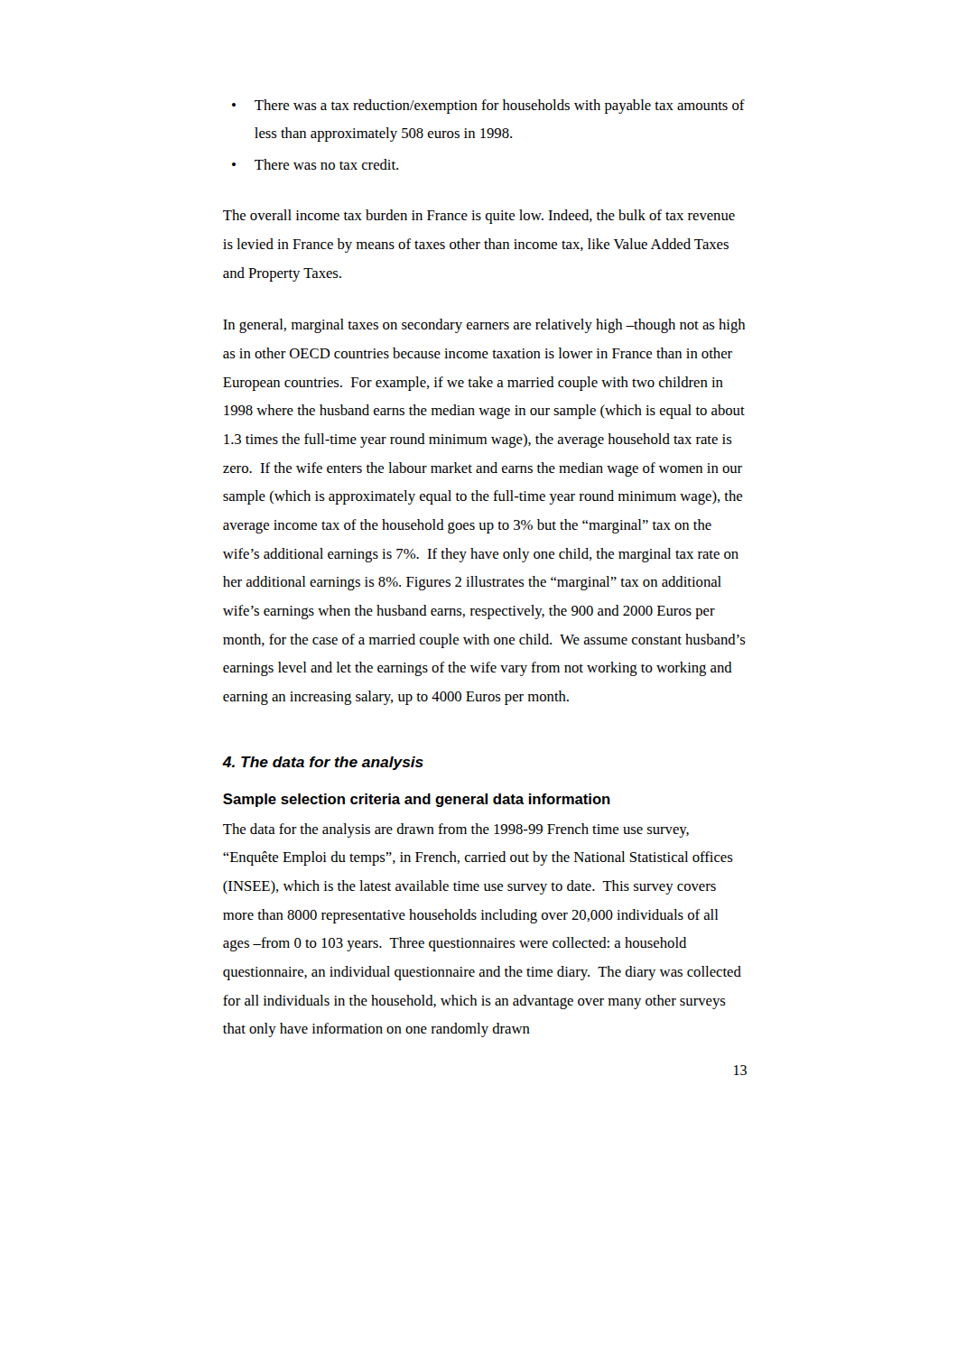There was a tax reduction/exemption for households with payable tax amounts of less than approximately 508 euros in 1998.
There was no tax credit.
The overall income tax burden in France is quite low. Indeed, the bulk of tax revenue is levied in France by means of taxes other than income tax, like Value Added Taxes and Property Taxes.
In general, marginal taxes on secondary earners are relatively high –though not as high as in other OECD countries because income taxation is lower in France than in other European countries. For example, if we take a married couple with two children in 1998 where the husband earns the median wage in our sample (which is equal to about 1.3 times the full-time year round minimum wage), the average household tax rate is zero. If the wife enters the labour market and earns the median wage of women in our sample (which is approximately equal to the full-time year round minimum wage), the average income tax of the household goes up to 3% but the “marginal” tax on the wife’s additional earnings is 7%. If they have only one child, the marginal tax rate on her additional earnings is 8%. Figures 2 illustrates the “marginal” tax on additional wife’s earnings when the husband earns, respectively, the 900 and 2000 Euros per month, for the case of a married couple with one child. We assume constant husband’s earnings level and let the earnings of the wife vary from not working to working and earning an increasing salary, up to 4000 Euros per month.
4. The data for the analysis
Sample selection criteria and general data information
The data for the analysis are drawn from the 1998-99 French time use survey, “Enquête Emploi du temps”, in French, carried out by the National Statistical offices (INSEE), which is the latest available time use survey to date. This survey covers more than 8000 representative households including over 20,000 individuals of all ages –from 0 to 103 years. Three questionnaires were collected: a household questionnaire, an individual questionnaire and the time diary. The diary was collected for all individuals in the household, which is an advantage over many other surveys that only have information on one randomly drawn
13